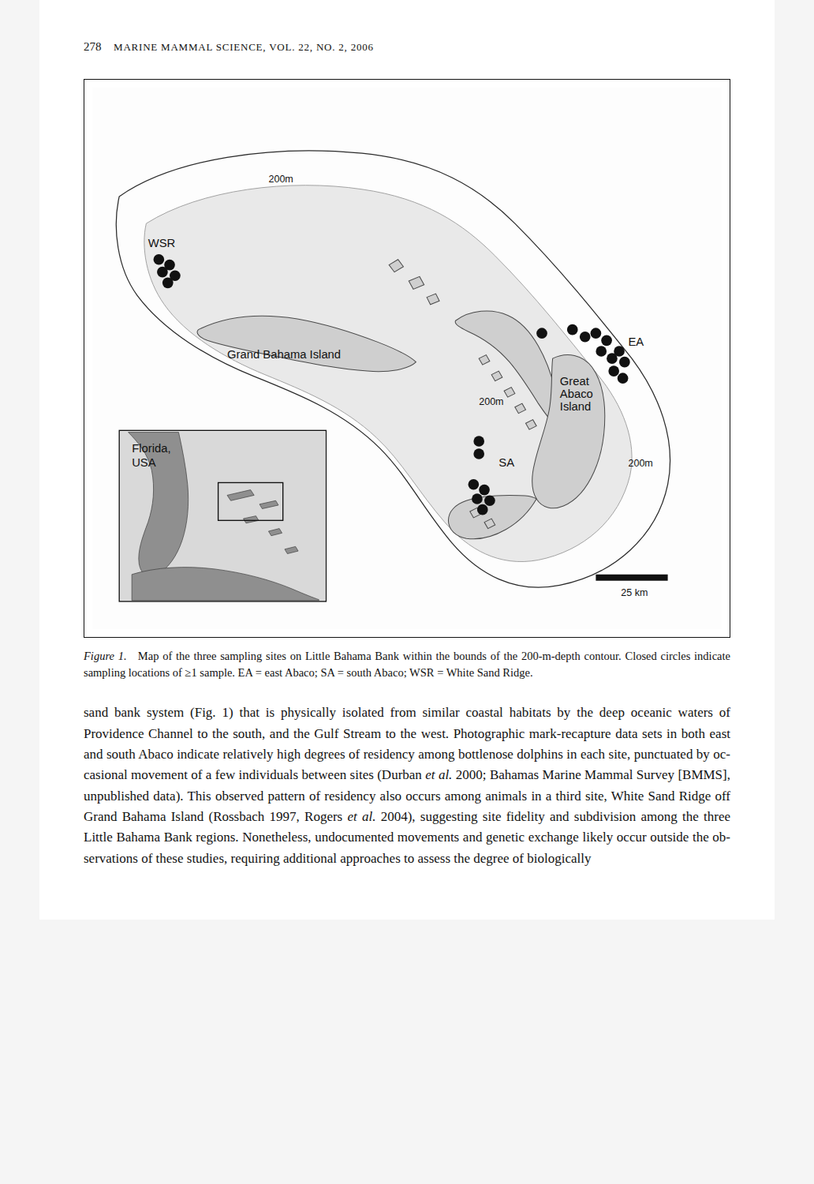278 Marine Mammal Science, Vol. 22, No. 2, 2006
200m 200m 200m WSR Grand Bahama Island EA Great Abaco Island SA Florida, USA 25 km
Figure 1. Map of the three sampling sites on Little Bahama Bank within the bounds of the 200-m-depth contour. Closed circles indicate sampling locations of ≥1 sample. EA = east Abaco; SA = south Abaco; WSR = White Sand Ridge.
sand bank system (Fig. 1) that is physically isolated from similar coastal habitats by the deep oceanic waters of Providence Channel to the south, and the Gulf Stream to the west. Photographic mark-recapture data sets in both east and south Abaco indicate relatively high degrees of residency among bottlenose dolphins in each site, punctuated by occasional movement of a few individuals between sites (Durban et al. 2000; Bahamas Marine Mammal Survey [BMMS], unpublished data). This observed pattern of residency also occurs among animals in a third site, White Sand Ridge off Grand Bahama Island (Rossbach 1997, Rogers et al. 2004), suggesting site fidelity and subdivision among the three Little Bahama Bank regions. Nonetheless, undocumented movements and genetic exchange likely occur outside the observations of these studies, requiring additional approaches to assess the degree of biologically